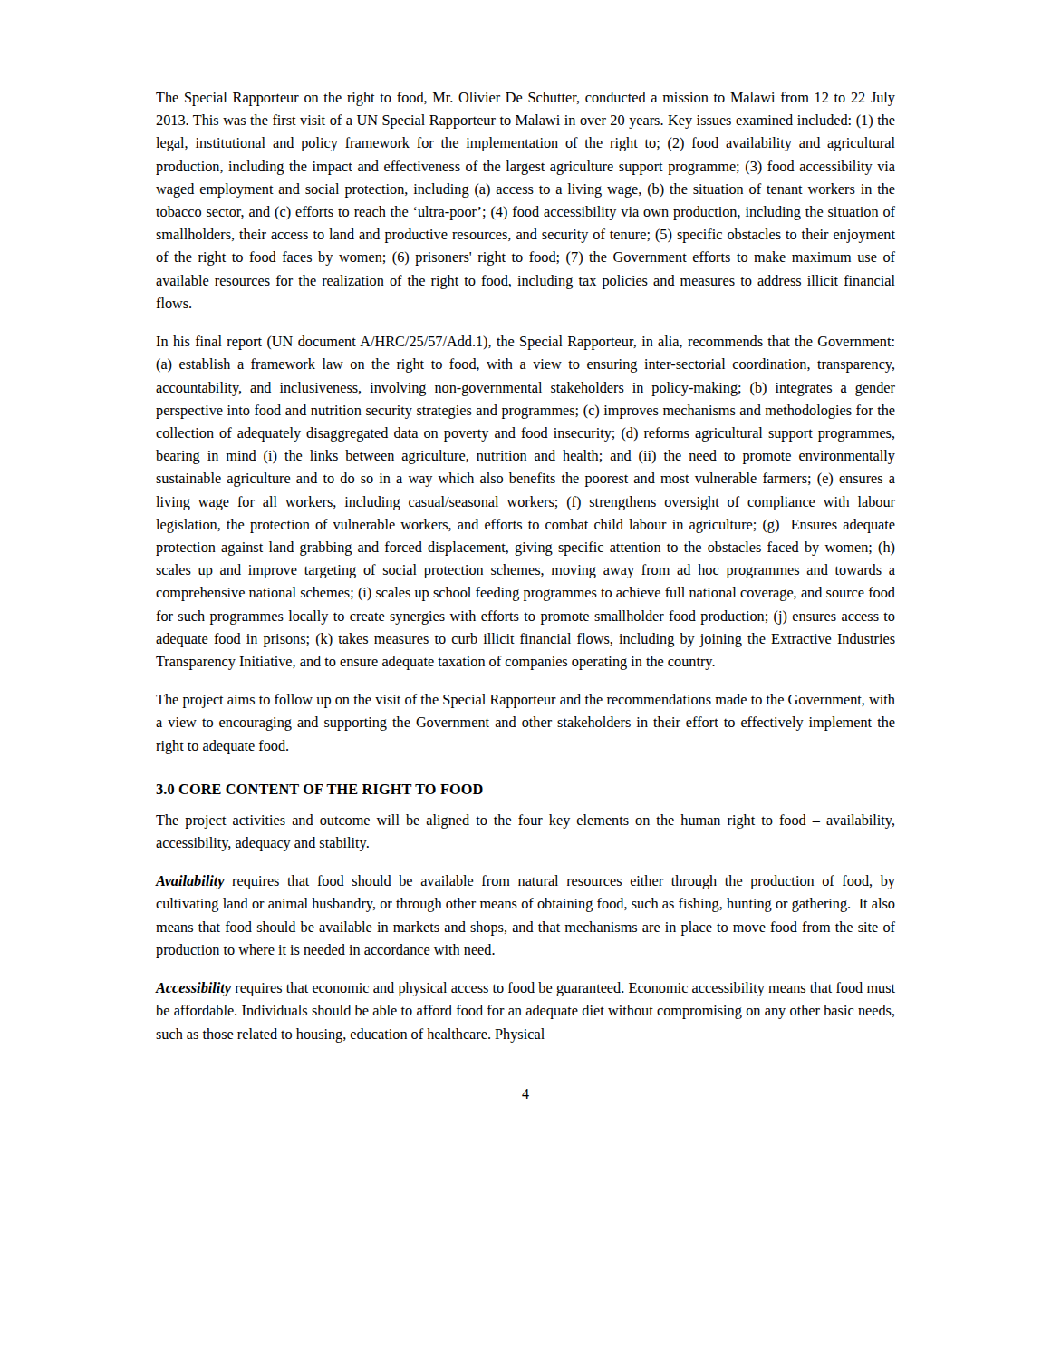The Special Rapporteur on the right to food, Mr. Olivier De Schutter, conducted a mission to Malawi from 12 to 22 July 2013. This was the first visit of a UN Special Rapporteur to Malawi in over 20 years. Key issues examined included: (1) the legal, institutional and policy framework for the implementation of the right to; (2) food availability and agricultural production, including the impact and effectiveness of the largest agriculture support programme; (3) food accessibility via waged employment and social protection, including (a) access to a living wage, (b) the situation of tenant workers in the tobacco sector, and (c) efforts to reach the ‘ultra-poor’; (4) food accessibility via own production, including the situation of smallholders, their access to land and productive resources, and security of tenure; (5) specific obstacles to their enjoyment of the right to food faces by women; (6) prisoners' right to food; (7) the Government efforts to make maximum use of available resources for the realization of the right to food, including tax policies and measures to address illicit financial flows.
In his final report (UN document A/HRC/25/57/Add.1), the Special Rapporteur, in alia, recommends that the Government: (a) establish a framework law on the right to food, with a view to ensuring inter-sectorial coordination, transparency, accountability, and inclusiveness, involving non-governmental stakeholders in policy-making; (b) integrates a gender perspective into food and nutrition security strategies and programmes; (c) improves mechanisms and methodologies for the collection of adequately disaggregated data on poverty and food insecurity; (d) reforms agricultural support programmes, bearing in mind (i) the links between agriculture, nutrition and health; and (ii) the need to promote environmentally sustainable agriculture and to do so in a way which also benefits the poorest and most vulnerable farmers; (e) ensures a living wage for all workers, including casual/seasonal workers; (f) strengthens oversight of compliance with labour legislation, the protection of vulnerable workers, and efforts to combat child labour in agriculture; (g) Ensures adequate protection against land grabbing and forced displacement, giving specific attention to the obstacles faced by women; (h) scales up and improve targeting of social protection schemes, moving away from ad hoc programmes and towards a comprehensive national schemes; (i) scales up school feeding programmes to achieve full national coverage, and source food for such programmes locally to create synergies with efforts to promote smallholder food production; (j) ensures access to adequate food in prisons; (k) takes measures to curb illicit financial flows, including by joining the Extractive Industries Transparency Initiative, and to ensure adequate taxation of companies operating in the country.
The project aims to follow up on the visit of the Special Rapporteur and the recommendations made to the Government, with a view to encouraging and supporting the Government and other stakeholders in their effort to effectively implement the right to adequate food.
3.0 CORE CONTENT OF THE RIGHT TO FOOD
The project activities and outcome will be aligned to the four key elements on the human right to food – availability, accessibility, adequacy and stability.
Availability requires that food should be available from natural resources either through the production of food, by cultivating land or animal husbandry, or through other means of obtaining food, such as fishing, hunting or gathering. It also means that food should be available in markets and shops, and that mechanisms are in place to move food from the site of production to where it is needed in accordance with need.
Accessibility requires that economic and physical access to food be guaranteed. Economic accessibility means that food must be affordable. Individuals should be able to afford food for an adequate diet without compromising on any other basic needs, such as those related to housing, education of healthcare. Physical
4